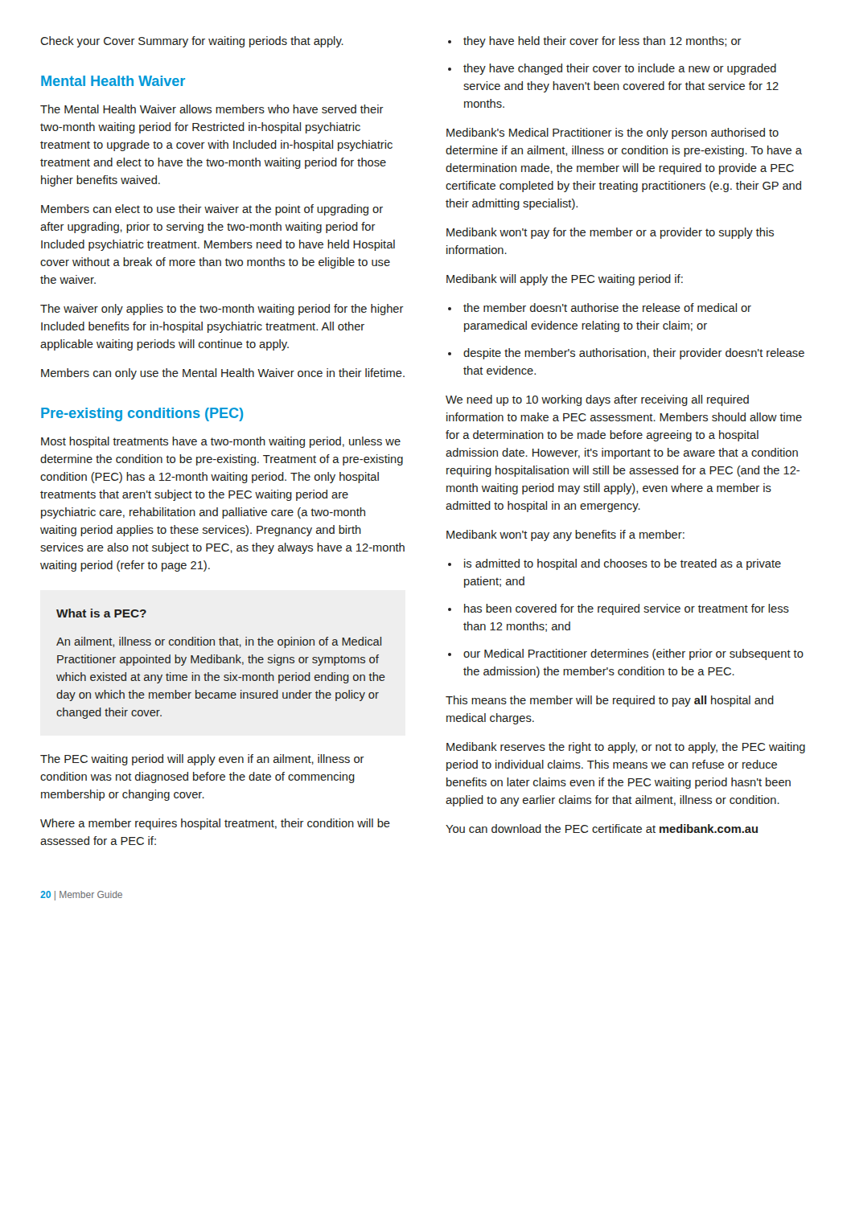Check your Cover Summary for waiting periods that apply.
Mental Health Waiver
The Mental Health Waiver allows members who have served their two-month waiting period for Restricted in-hospital psychiatric treatment to upgrade to a cover with Included in-hospital psychiatric treatment and elect to have the two-month waiting period for those higher benefits waived.
Members can elect to use their waiver at the point of upgrading or after upgrading, prior to serving the two-month waiting period for Included psychiatric treatment. Members need to have held Hospital cover without a break of more than two months to be eligible to use the waiver.
The waiver only applies to the two-month waiting period for the higher Included benefits for in-hospital psychiatric treatment. All other applicable waiting periods will continue to apply.
Members can only use the Mental Health Waiver once in their lifetime.
Pre-existing conditions (PEC)
Most hospital treatments have a two-month waiting period, unless we determine the condition to be pre-existing. Treatment of a pre-existing condition (PEC) has a 12-month waiting period. The only hospital treatments that aren't subject to the PEC waiting period are psychiatric care, rehabilitation and palliative care (a two-month waiting period applies to these services). Pregnancy and birth services are also not subject to PEC, as they always have a 12-month waiting period (refer to page 21).
What is a PEC?
An ailment, illness or condition that, in the opinion of a Medical Practitioner appointed by Medibank, the signs or symptoms of which existed at any time in the six-month period ending on the day on which the member became insured under the policy or changed their cover.
The PEC waiting period will apply even if an ailment, illness or condition was not diagnosed before the date of commencing membership or changing cover.
Where a member requires hospital treatment, their condition will be assessed for a PEC if:
they have held their cover for less than 12 months; or
they have changed their cover to include a new or upgraded service and they haven't been covered for that service for 12 months.
Medibank's Medical Practitioner is the only person authorised to determine if an ailment, illness or condition is pre-existing. To have a determination made, the member will be required to provide a PEC certificate completed by their treating practitioners (e.g. their GP and their admitting specialist).
Medibank won't pay for the member or a provider to supply this information.
Medibank will apply the PEC waiting period if:
the member doesn't authorise the release of medical or paramedical evidence relating to their claim; or
despite the member's authorisation, their provider doesn't release that evidence.
We need up to 10 working days after receiving all required information to make a PEC assessment. Members should allow time for a determination to be made before agreeing to a hospital admission date. However, it's important to be aware that a condition requiring hospitalisation will still be assessed for a PEC (and the 12-month waiting period may still apply), even where a member is admitted to hospital in an emergency.
Medibank won't pay any benefits if a member:
is admitted to hospital and chooses to be treated as a private patient; and
has been covered for the required service or treatment for less than 12 months; and
our Medical Practitioner determines (either prior or subsequent to the admission) the member's condition to be a PEC.
This means the member will be required to pay all hospital and medical charges.
Medibank reserves the right to apply, or not to apply, the PEC waiting period to individual claims. This means we can refuse or reduce benefits on later claims even if the PEC waiting period hasn't been applied to any earlier claims for that ailment, illness or condition.
You can download the PEC certificate at medibank.com.au
20 | Member Guide